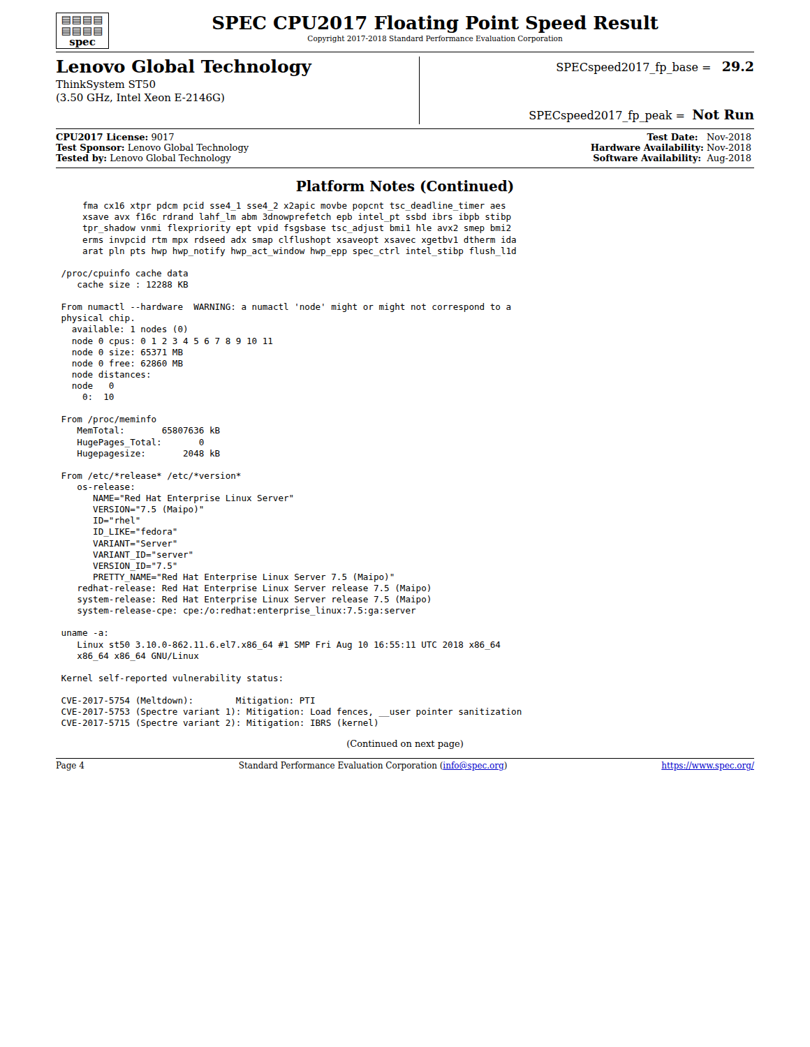▤▤▤▤ ▤▤▤▤ spec
SPEC CPU2017 Floating Point Speed Result
Copyright 2017-2018 Standard Performance Evaluation Corporation
| Lenovo Global Technology | SPECspeed2017_fp_base = 29.2 |
| ThinkSystem ST50 (3.50 GHz, Intel Xeon E-2146G) |
| | SPECspeed2017_fp_peak = Not Run |
| CPU2017 License: 9017 | Test Date: Nov-2018 |
| Test Sponsor: Lenovo Global Technology | Hardware Availability: Nov-2018 |
| Tested by: Lenovo Global Technology | Software Availability: Aug-2018 |
Platform Notes (Continued)
     fma cx16 xtpr pdcm pcid sse4_1 sse4_2 x2apic movbe popcnt tsc_deadline_timer aes
     xsave avx f16c rdrand lahf_lm abm 3dnowprefetch epb intel_pt ssbd ibrs ibpb stibp
     tpr_shadow vnmi flexpriority ept vpid fsgsbase tsc_adjust bmi1 hle avx2 smep bmi2
     erms invpcid rtm mpx rdseed adx smap clflushopt xsaveopt xsavec xgetbv1 dtherm ida
     arat pln pts hwp hwp_notify hwp_act_window hwp_epp spec_ctrl intel_stibp flush_l1d

 /proc/cpuinfo cache data
    cache size : 12288 KB

 From numactl --hardware  WARNING: a numactl 'node' might or might not correspond to a
 physical chip.
   available: 1 nodes (0)
   node 0 cpus: 0 1 2 3 4 5 6 7 8 9 10 11
   node 0 size: 65371 MB
   node 0 free: 62860 MB
   node distances:
   node   0
     0:  10

 From /proc/meminfo
    MemTotal:       65807636 kB
    HugePages_Total:       0
    Hugepagesize:       2048 kB

 From /etc/*release* /etc/*version*
    os-release:
       NAME="Red Hat Enterprise Linux Server"
       VERSION="7.5 (Maipo)"
       ID="rhel"
       ID_LIKE="fedora"
       VARIANT="Server"
       VARIANT_ID="server"
       VERSION_ID="7.5"
       PRETTY_NAME="Red Hat Enterprise Linux Server 7.5 (Maipo)"
    redhat-release: Red Hat Enterprise Linux Server release 7.5 (Maipo)
    system-release: Red Hat Enterprise Linux Server release 7.5 (Maipo)
    system-release-cpe: cpe:/o:redhat:enterprise_linux:7.5:ga:server

 uname -a:
    Linux st50 3.10.0-862.11.6.el7.x86_64 #1 SMP Fri Aug 10 16:55:11 UTC 2018 x86_64
    x86_64 x86_64 GNU/Linux

 Kernel self-reported vulnerability status:

 CVE-2017-5754 (Meltdown):        Mitigation: PTI
 CVE-2017-5753 (Spectre variant 1): Mitigation: Load fences, __user pointer sanitization
 CVE-2017-5715 (Spectre variant 2): Mitigation: IBRS (kernel)
(Continued on next page)
Page 4
Standard Performance Evaluation Corporation (info@spec.org)
https://www.spec.org/